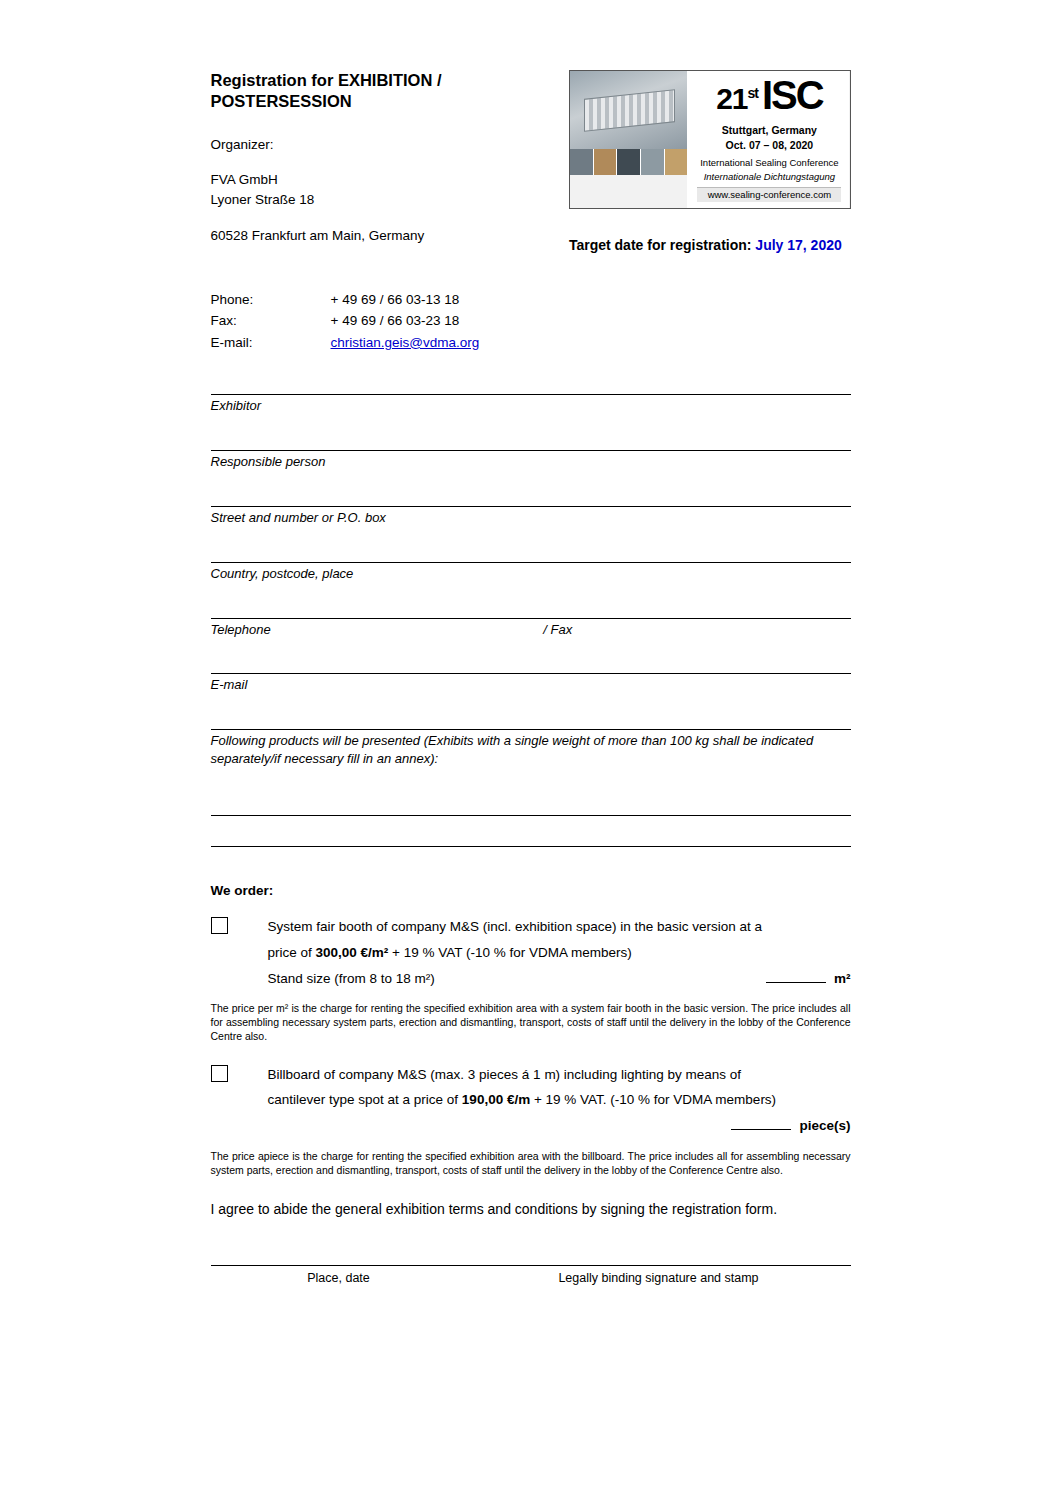Registration for EXHIBITION /
POSTERSESSION
Organizer:
FVA GmbH
Lyoner Straße 18
60528 Frankfurt am Main, Germany
21st ISC
Stuttgart, Germany
Oct. 07 – 08, 2020
International Sealing Conference
Internationale Dichtungstagung
www.sealing-conference.com
Target date for registration: July 17, 2020
| Phone: | + 49 69 / 66 03-13 18 |
| Fax: | + 49 69 / 66 03-23 18 |
| E-mail: | christian.geis@vdma.org |
Exhibitor
Responsible person
Street and number or P.O. box
Country, postcode, place
Telephone
/ Fax
E-mail
Following products will be presented (Exhibits with a single weight of more than 100 kg shall be indicated separately/if necessary fill in an annex):
We order:
System fair booth of company M&S (incl. exhibition space) in the basic version at a
price of 300,00 €/m² + 19 % VAT (-10 % for VDMA members)
Stand size (from 8 to 18 m²) m²
The price per m² is the charge for renting the specified exhibition area with a system fair booth in the basic version. The price includes all for assembling necessary system parts, erection and dismantling, transport, costs of staff until the delivery in the lobby of the Conference Centre also.
Billboard of company M&S (max. 3 pieces á 1 m) including lighting by means of
cantilever type spot at a price of 190,00 €/m + 19 % VAT. (-10 % for VDMA members)
piece(s)
The price apiece is the charge for renting the specified exhibition area with the billboard. The price includes all for assembling necessary system parts, erection and dismantling, transport, costs of staff until the delivery in the lobby of the Conference Centre also.
I agree to abide the general exhibition terms and conditions by signing the registration form.
Place, date
Legally binding signature and stamp